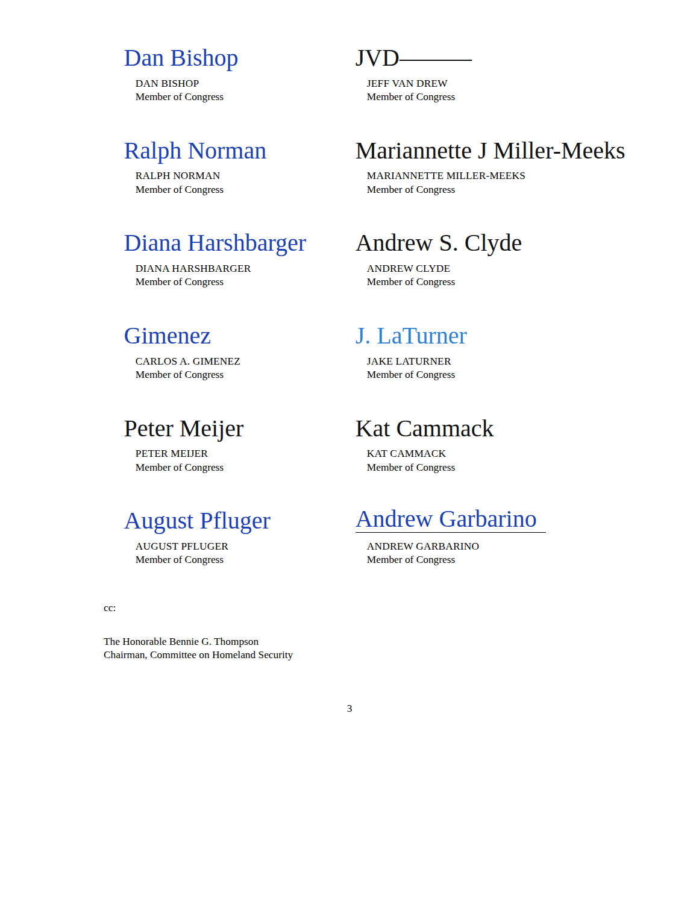Dan Bishop
Dan Bishop
Member of Congress
JVD———
Jeff Van Drew
Member of Congress
Ralph Norman
Ralph Norman
Member of Congress
Mariannette J Miller-Meeks
Mariannette Miller-Meeks
Member of Congress
Diana Harshbarger
Diana Harshbarger
Member of Congress
Andrew S. Clyde
Andrew Clyde
Member of Congress
Gimenez
Carlos A. Gimenez
Member of Congress
J. LaTurner
Jake LaTurner
Member of Congress
Peter Meijer
Peter Meijer
Member of Congress
Kat Cammack
Kat Cammack
Member of Congress
August Pfluger
August Pfluger
Member of Congress
Andrew Garbarino
Andrew Garbarino
Member of Congress
cc:
The Honorable Bennie G. Thompson
Chairman, Committee on Homeland Security
3